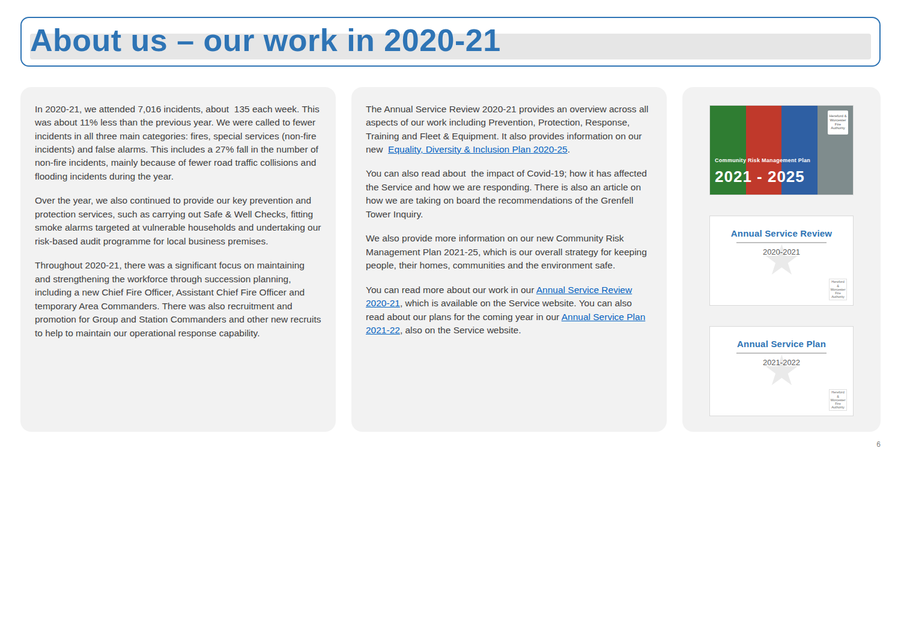About us – our work in 2020-21
In 2020-21, we attended 7,016 incidents, about 135 each week. This was about 11% less than the previous year. We were called to fewer incidents in all three main categories: fires, special services (non-fire incidents) and false alarms. This includes a 27% fall in the number of non-fire incidents, mainly because of fewer road traffic collisions and flooding incidents during the year.
Over the year, we also continued to provide our key prevention and protection services, such as carrying out Safe & Well Checks, fitting smoke alarms targeted at vulnerable households and undertaking our risk-based audit programme for local business premises.
Throughout 2020-21, there was a significant focus on maintaining and strengthening the workforce through succession planning, including a new Chief Fire Officer, Assistant Chief Fire Officer and temporary Area Commanders. There was also recruitment and promotion for Group and Station Commanders and other new recruits to help to maintain our operational response capability.
The Annual Service Review 2020-21 provides an overview across all aspects of our work including Prevention, Protection, Response, Training and Fleet & Equipment. It also provides information on our new Equality, Diversity & Inclusion Plan 2020-25.
You can also read about the impact of Covid-19; how it has affected the Service and how we are responding. There is also an article on how we are taking on board the recommendations of the Grenfell Tower Inquiry.
We also provide more information on our new Community Risk Management Plan 2021-25, which is our overall strategy for keeping people, their homes, communities and the environment safe.
You can read more about our work in our Annual Service Review 2020-21, which is available on the Service website. You can also read about our plans for the coming year in our Annual Service Plan 2021-22, also on the Service website.
Hereford & Worcester Fire Authority
Community Risk Management Plan
2021 - 2025
★
Annual Service Review
2020-2021
Hereford & Worcester Fire Authority
★
Annual Service Plan
2021-2022
Hereford & Worcester Fire Authority
6